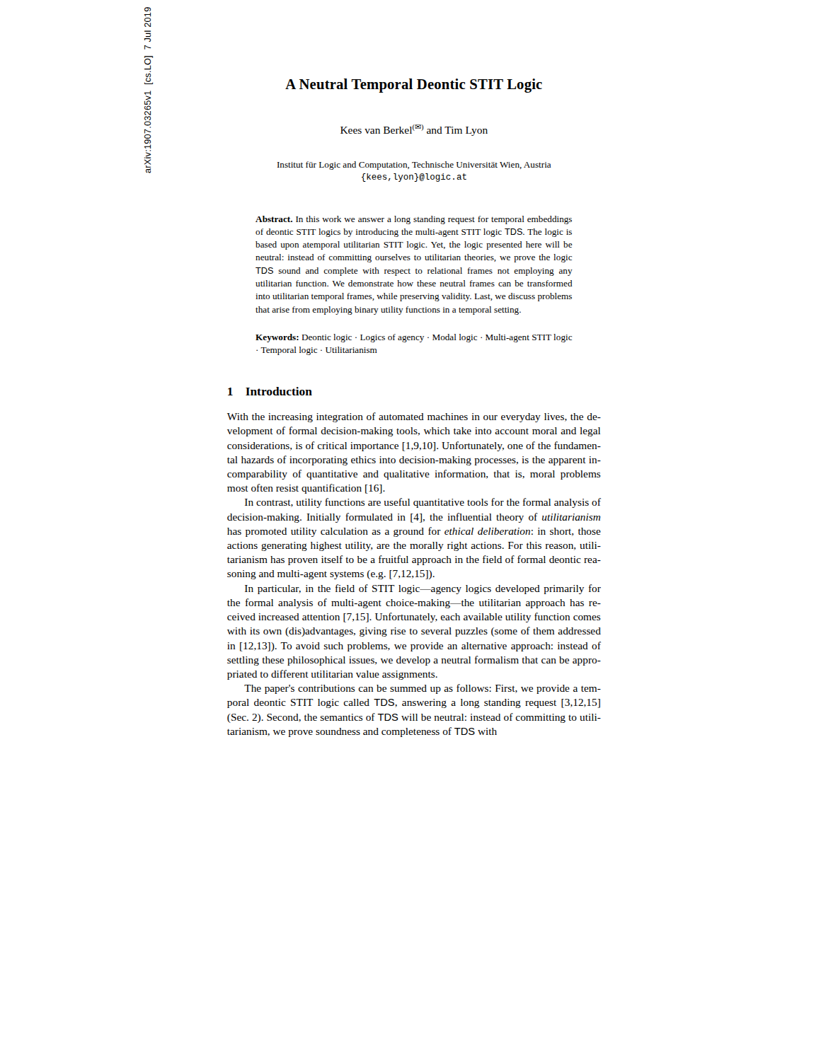arXiv:1907.03265v1 [cs.LO] 7 Jul 2019
A Neutral Temporal Deontic STIT Logic
Kees van Berkel(✉) and Tim Lyon
Institut für Logic and Computation, Technische Universität Wien, Austria
{kees,lyon}@logic.at
Abstract. In this work we answer a long standing request for temporal embeddings of deontic STIT logics by introducing the multi-agent STIT logic TDS. The logic is based upon atemporal utilitarian STIT logic. Yet, the logic presented here will be neutral: instead of committing ourselves to utilitarian theories, we prove the logic TDS sound and complete with respect to relational frames not employing any utilitarian function. We demonstrate how these neutral frames can be transformed into utilitarian temporal frames, while preserving validity. Last, we discuss problems that arise from employing binary utility functions in a temporal setting.
Keywords: Deontic logic · Logics of agency · Modal logic · Multi-agent STIT logic · Temporal logic · Utilitarianism
1 Introduction
With the increasing integration of automated machines in our everyday lives, the development of formal decision-making tools, which take into account moral and legal considerations, is of critical importance [1,9,10]. Unfortunately, one of the fundamental hazards of incorporating ethics into decision-making processes, is the apparent incomparability of quantitative and qualitative information, that is, moral problems most often resist quantification [16].
In contrast, utility functions are useful quantitative tools for the formal analysis of decision-making. Initially formulated in [4], the influential theory of utilitarianism has promoted utility calculation as a ground for ethical deliberation: in short, those actions generating highest utility, are the morally right actions. For this reason, utilitarianism has proven itself to be a fruitful approach in the field of formal deontic reasoning and multi-agent systems (e.g. [7,12,15]).
In particular, in the field of STIT logic—agency logics developed primarily for the formal analysis of multi-agent choice-making—the utilitarian approach has received increased attention [7,15]. Unfortunately, each available utility function comes with its own (dis)advantages, giving rise to several puzzles (some of them addressed in [12,13]). To avoid such problems, we provide an alternative approach: instead of settling these philosophical issues, we develop a neutral formalism that can be appropriated to different utilitarian value assignments.
The paper's contributions can be summed up as follows: First, we provide a temporal deontic STIT logic called TDS, answering a long standing request [3,12,15] (Sec. 2). Second, the semantics of TDS will be neutral: instead of committing to utilitarianism, we prove soundness and completeness of TDS with